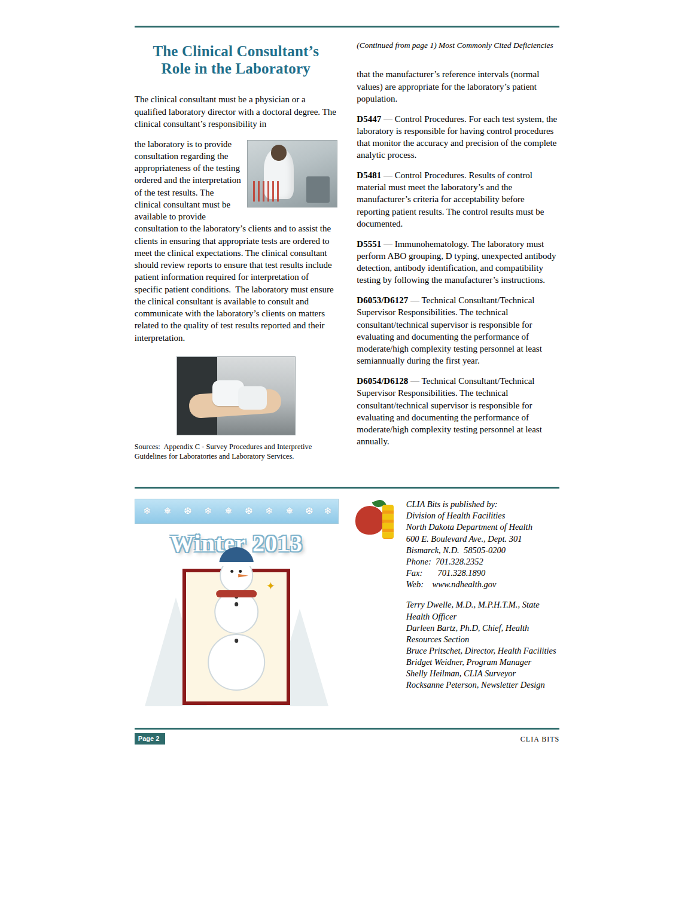The Clinical Consultant’s
Role in the Laboratory
The clinical consultant must be a physician or a qualified laboratory director with a doctoral degree. The clinical consultant’s responsibility in
the laboratory is to provide consultation regarding the appropriateness of the testing ordered and the interpretation of the test results. The clinical consultant must be available to provide consultation to the laboratory’s clients and to assist the clients in ensuring that appropriate tests are ordered to meet the clinical expectations. The clinical consultant should review reports to ensure that test results include patient information required for interpretation of specific patient conditions. The laboratory must ensure the clinical consultant is available to consult and communicate with the laboratory’s clients on matters related to the quality of test results reported and their interpretation.
Sources: Appendix C - Survey Procedures and Interpretive Guidelines for Laboratories and Laboratory Services.
(Continued from page 1) Most Commonly Cited Deficiencies
that the manufacturer’s reference intervals (normal values) are appropriate for the laboratory’s patient population.
D5447 — Control Procedures. For each test system, the laboratory is responsible for having control procedures that monitor the accuracy and precision of the complete analytic process.
D5481 — Control Procedures. Results of control material must meet the laboratory’s and the manufacturer’s criteria for acceptability before reporting patient results. The control results must be documented.
D5551 — Immunohematology. The laboratory must perform ABO grouping, D typing, unexpected antibody detection, antibody identification, and compatibility testing by following the manufacturer’s instructions.
D6053/D6127 — Technical Consultant/Technical Supervisor Responsibilities. The technical consultant/technical supervisor is responsible for evaluating and documenting the performance of moderate/high complexity testing personnel at least semiannually during the first year.
D6054/D6128 — Technical Consultant/Technical Supervisor Responsibilities. The technical consultant/technical supervisor is responsible for evaluating and documenting the performance of moderate/high complexity testing personnel at least annually.
❄ ❅ ❆ ❄ ❅ ❆ ❄ ❅ ❆ ❄
Winter 2013
✦
CLIA Bits is published by:
Division of Health Facilities
North Dakota Department of Health
600 E. Boulevard Ave., Dept. 301
Bismarck, N.D. 58505-0200
Phone: 701.328.2352
Fax: 701.328.1890
Web: www.ndhealth.gov
Terry Dwelle, M.D., M.P.H.T.M., State Health Officer
Darleen Bartz, Ph.D, Chief, Health Resources Section
Bruce Pritschet, Director, Health Facilities
Bridget Weidner, Program Manager
Shelly Heilman, CLIA Surveyor
Rocksanne Peterson, Newsletter Design
Page 2
CLIA BITS